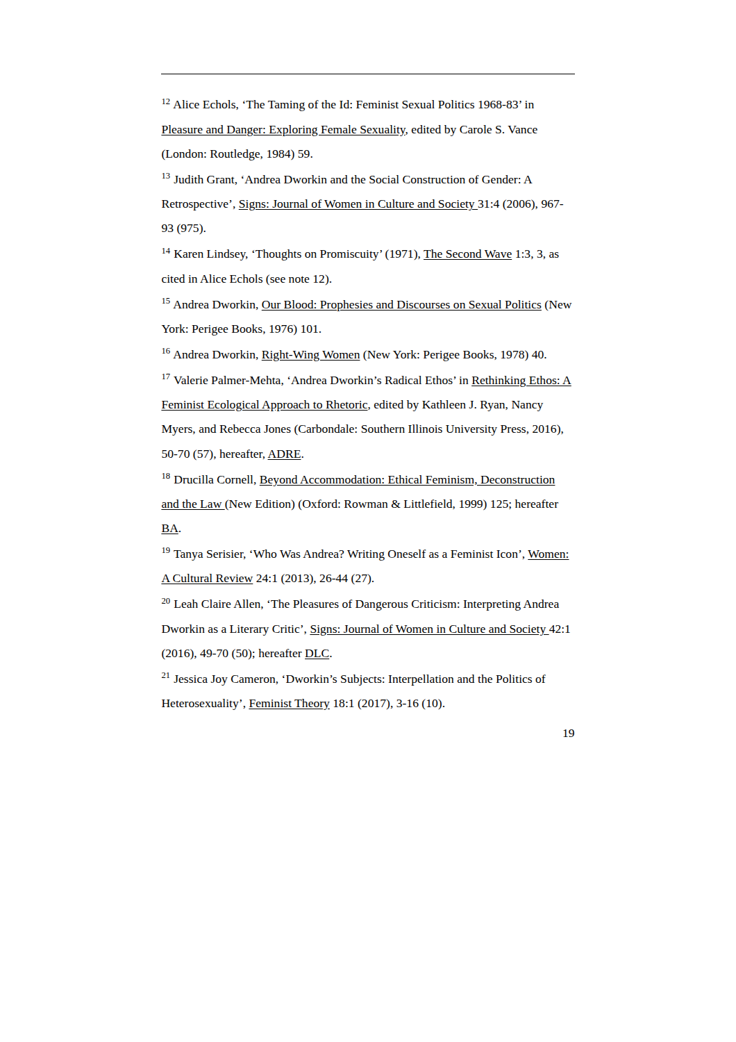12 Alice Echols, ‘The Taming of the Id: Feminist Sexual Politics 1968-83’ in Pleasure and Danger: Exploring Female Sexuality, edited by Carole S. Vance (London: Routledge, 1984) 59.
13 Judith Grant, ‘Andrea Dworkin and the Social Construction of Gender: A Retrospective’, Signs: Journal of Women in Culture and Society 31:4 (2006), 967-93 (975).
14 Karen Lindsey, ‘Thoughts on Promiscuity’ (1971), The Second Wave 1:3, 3, as cited in Alice Echols (see note 12).
15 Andrea Dworkin, Our Blood: Prophesies and Discourses on Sexual Politics (New York: Perigee Books, 1976) 101.
16 Andrea Dworkin, Right-Wing Women (New York: Perigee Books, 1978) 40.
17 Valerie Palmer-Mehta, ‘Andrea Dworkin’s Radical Ethos’ in Rethinking Ethos: A Feminist Ecological Approach to Rhetoric, edited by Kathleen J. Ryan, Nancy Myers, and Rebecca Jones (Carbondale: Southern Illinois University Press, 2016), 50-70 (57), hereafter, ADRE.
18 Drucilla Cornell, Beyond Accommodation: Ethical Feminism, Deconstruction and the Law (New Edition) (Oxford: Rowman & Littlefield, 1999) 125; hereafter BA.
19 Tanya Serisier, ‘Who Was Andrea? Writing Oneself as a Feminist Icon’, Women: A Cultural Review 24:1 (2013), 26-44 (27).
20 Leah Claire Allen, ‘The Pleasures of Dangerous Criticism: Interpreting Andrea Dworkin as a Literary Critic’, Signs: Journal of Women in Culture and Society 42:1 (2016), 49-70 (50); hereafter DLC.
21 Jessica Joy Cameron, ‘Dworkin’s Subjects: Interpellation and the Politics of Heterosexuality’, Feminist Theory 18:1 (2017), 3-16 (10).
19